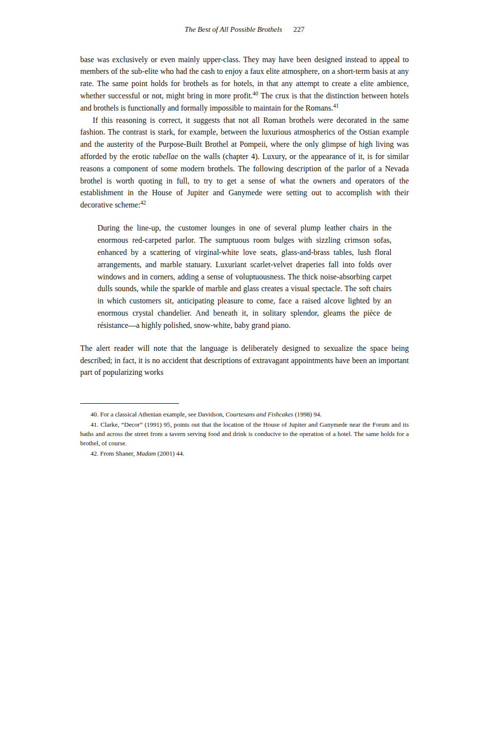The Best of All Possible Brothels 227
base was exclusively or even mainly upper-class. They may have been designed instead to appeal to members of the sub-elite who had the cash to enjoy a faux elite atmosphere, on a short-term basis at any rate. The same point holds for brothels as for hotels, in that any attempt to create a elite ambience, whether successful or not, might bring in more profit.40 The crux is that the distinction between hotels and brothels is functionally and formally impossible to maintain for the Romans.41
If this reasoning is correct, it suggests that not all Roman brothels were decorated in the same fashion. The contrast is stark, for example, between the luxurious atmospherics of the Ostian example and the austerity of the Purpose-Built Brothel at Pompeii, where the only glimpse of high living was afforded by the erotic tabellae on the walls (chapter 4). Luxury, or the appearance of it, is for similar reasons a component of some modern brothels. The following description of the parlor of a Nevada brothel is worth quoting in full, to try to get a sense of what the owners and operators of the establishment in the House of Jupiter and Ganymede were setting out to accomplish with their decorative scheme:42
During the line-up, the customer lounges in one of several plump leather chairs in the enormous red-carpeted parlor. The sumptuous room bulges with sizzling crimson sofas, enhanced by a scattering of virginal-white love seats, glass-and-brass tables, lush floral arrangements, and marble statuary. Luxuriant scarlet-velvet draperies fall into folds over windows and in corners, adding a sense of voluptuousness. The thick noise-absorbing carpet dulls sounds, while the sparkle of marble and glass creates a visual spectacle. The soft chairs in which customers sit, anticipating pleasure to come, face a raised alcove lighted by an enormous crystal chandelier. And beneath it, in solitary splendor, gleams the pièce de résistance—a highly polished, snow-white, baby grand piano.
The alert reader will note that the language is deliberately designed to sexualize the space being described; in fact, it is no accident that descriptions of extravagant appointments have been an important part of popularizing works
40. For a classical Athenian example, see Davidson, Courtesans and Fishcakes (1998) 94.
41. Clarke, “Decor” (1991) 95, points out that the location of the House of Jupiter and Ganymede near the Forum and its baths and across the street from a tavern serving food and drink is conducive to the operation of a hotel. The same holds for a brothel, of course.
42. From Shaner, Madam (2001) 44.